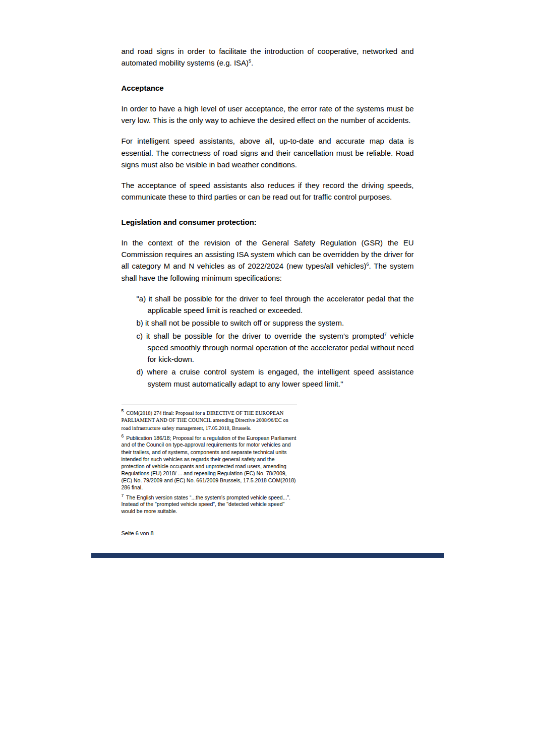and road signs in order to facilitate the introduction of cooperative, networked and automated mobility systems (e.g. ISA)5.
Acceptance
In order to have a high level of user acceptance, the error rate of the systems must be very low. This is the only way to achieve the desired effect on the number of accidents.
For intelligent speed assistants, above all, up-to-date and accurate map data is essential. The correctness of road signs and their cancellation must be reliable. Road signs must also be visible in bad weather conditions.
The acceptance of speed assistants also reduces if they record the driving speeds, communicate these to third parties or can be read out for traffic control purposes.
Legislation and consumer protection:
In the context of the revision of the General Safety Regulation (GSR) the EU Commission requires an assisting ISA system which can be overridden by the driver for all category M and N vehicles as of 2022/2024 (new types/all vehicles)6. The system shall have the following minimum specifications:
"a) it shall be possible for the driver to feel through the accelerator pedal that the applicable speed limit is reached or exceeded.
b) it shall not be possible to switch off or suppress the system.
c) it shall be possible for the driver to override the system’s prompted7 vehicle speed smoothly through normal operation of the accelerator pedal without need for kick-down.
d) where a cruise control system is engaged, the intelligent speed assistance system must automatically adapt to any lower speed limit."
5 COM(2018) 274 final: Proposal for a DIRECTIVE OF THE EUROPEAN PARLIAMENT AND OF THE COUNCIL amending Directive 2008/96/EC on road infrastructure safety management, 17.05.2018, Brussels.
6 Publication 186/18; Proposal for a regulation of the European Parliament and of the Council on type-approval requirements for motor vehicles and their trailers, and of systems, components and separate technical units intended for such vehicles as regards their general safety and the protection of vehicle occupants and unprotected road users, amending Regulations (EU) 2018/ ... and repealing Regulation (EC) No. 78/2009, (EC) No. 79/2009 and (EC) No. 661/2009 Brussels, 17.5.2018 COM(2018) 286 final.
7 The English version states “...the system's prompted vehicle speed...”. Instead of the "prompted vehicle speed", the "detected vehicle speed" would be more suitable.
Seite 6 von 8